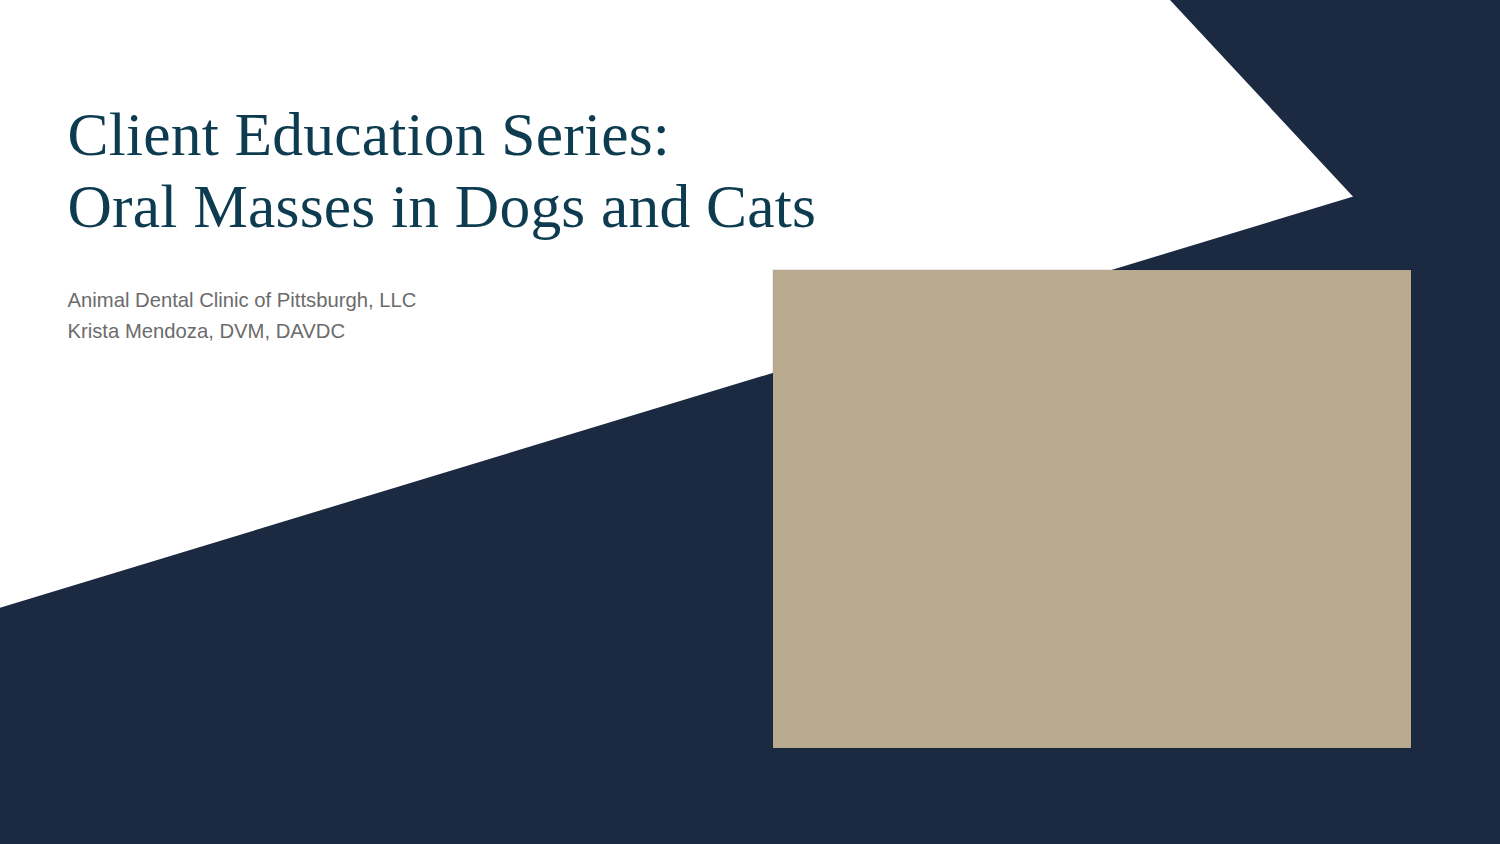Client Education Series:
Oral Masses in Dogs and Cats
Animal Dental Clinic of Pittsburgh, LLC
Krista Mendoza, DVM, DAVDC
Intraoral photograph of a gingival mass in a dog.